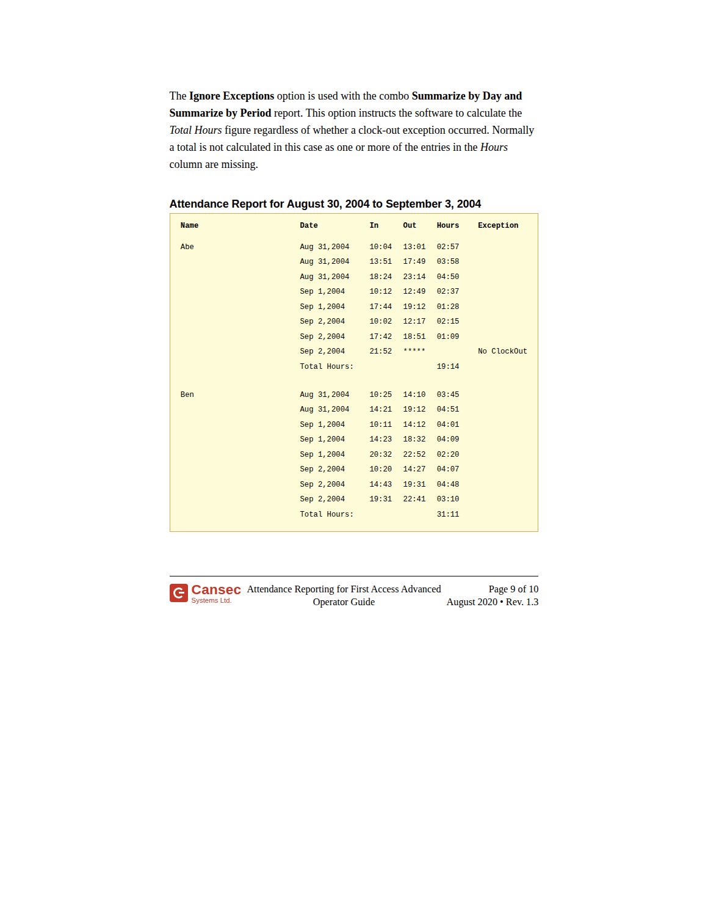The Ignore Exceptions option is used with the combo Summarize by Day and Summarize by Period report. This option instructs the software to calculate the Total Hours figure regardless of whether a clock-out exception occurred. Normally a total is not calculated in this case as one or more of the entries in the Hours column are missing.
Attendance Report for August 30, 2004 to September 3, 2004
| Name | Date | In | Out | Hours | Exception |
| --- | --- | --- | --- | --- | --- |
| Abe | Aug 31,2004 | 10:04 | 13:01 | 02:57 | |
| | Aug 31,2004 | 13:51 | 17:49 | 03:58 | |
| | Aug 31,2004 | 18:24 | 23:14 | 04:50 | |
| | Sep 1,2004 | 10:12 | 12:49 | 02:37 | |
| | Sep 1,2004 | 17:44 | 19:12 | 01:28 | |
| | Sep 2,2004 | 10:02 | 12:17 | 02:15 | |
| | Sep 2,2004 | 17:42 | 18:51 | 01:09 | |
| | Sep 2,2004 | 21:52 | ***** | | No ClockOut |
| | Total Hours: | | | 19:14 | |
| Ben | Aug 31,2004 | 10:25 | 14:10 | 03:45 | |
| | Aug 31,2004 | 14:21 | 19:12 | 04:51 | |
| | Sep 1,2004 | 10:11 | 14:12 | 04:01 | |
| | Sep 1,2004 | 14:23 | 18:32 | 04:09 | |
| | Sep 1,2004 | 20:32 | 22:52 | 02:20 | |
| | Sep 2,2004 | 10:20 | 14:27 | 04:07 | |
| | Sep 2,2004 | 14:43 | 19:31 | 04:48 | |
| | Sep 2,2004 | 19:31 | 22:41 | 03:10 | |
| | Total Hours: | | | 31:11 | |
Cansec
Systems Ltd.
Attendance Reporting for First Access Advanced
Operator Guide
Page 9 of 10
August 2020 • Rev. 1.3